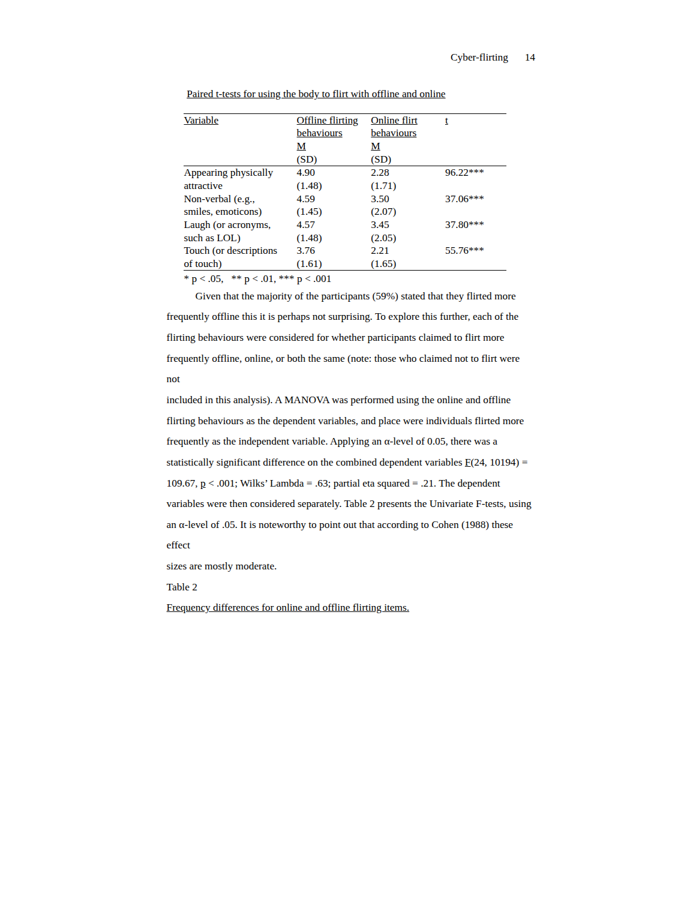Cyber-flirting14
Paired t-tests for using the body to flirt with offline and online
| Variable | Offline flirting | Online flirt | t |
| --- | --- | --- | --- |
| | behaviours | behaviours | |
| | M | M | |
| | (SD) | (SD) | |
| Appearing physically attractive | 4.90 (1.48) | 2.28 (1.71) | 96.22*** |
| Non-verbal (e.g., smiles, emoticons) | 4.59 (1.45) | 3.50 (2.07) | 37.06*** |
| Laugh (or acronyms, such as LOL) | 4.57 (1.48) | 3.45 (2.05) | 37.80*** |
| Touch (or descriptions of touch) | 3.76 (1.61) | 2.21 (1.65) | 55.76*** |
* p < .05, ** p < .01, *** p < .001
Given that the majority of the participants (59%) stated that they flirted more
frequently offline this it is perhaps not surprising. To explore this further, each of the
flirting behaviours were considered for whether participants claimed to flirt more
frequently offline, online, or both the same (note: those who claimed not to flirt were not
included in this analysis). A MANOVA was performed using the online and offline
flirting behaviours as the dependent variables, and place were individuals flirted more
frequently as the independent variable. Applying an α-level of 0.05, there was a
statistically significant difference on the combined dependent variables F(24, 10194) =
109.67, p < .001; Wilks’ Lambda = .63; partial eta squared = .21. The dependent
variables were then considered separately. Table 2 presents the Univariate F-tests, using
an α-level of .05. It is noteworthy to point out that according to Cohen (1988) these effect
sizes are mostly moderate.
Table 2
Frequency differences for online and offline flirting items.